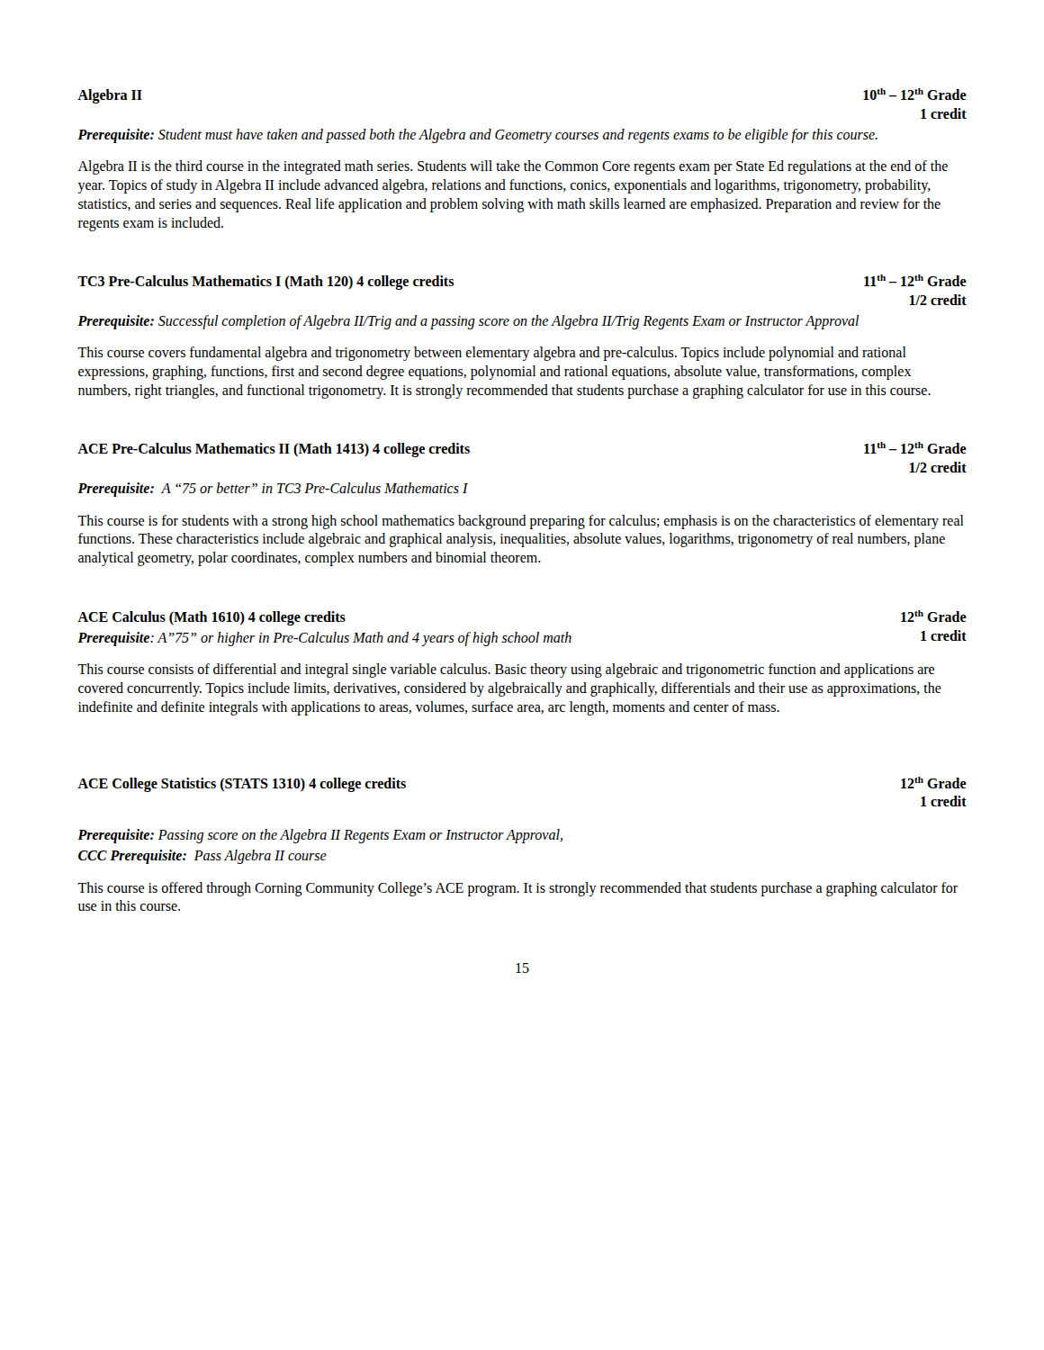Algebra II
10th – 12th Grade
1 credit
Prerequisite: Student must have taken and passed both the Algebra and Geometry courses and regents exams to be eligible for this course.
Algebra II is the third course in the integrated math series. Students will take the Common Core regents exam per State Ed regulations at the end of the year. Topics of study in Algebra II include advanced algebra, relations and functions, conics, exponentials and logarithms, trigonometry, probability, statistics, and series and sequences. Real life application and problem solving with math skills learned are emphasized. Preparation and review for the regents exam is included.
TC3 Pre-Calculus Mathematics I (Math 120) 4 college credits
11th – 12th Grade
1/2 credit
Prerequisite: Successful completion of Algebra II/Trig and a passing score on the Algebra II/Trig Regents Exam or Instructor Approval
This course covers fundamental algebra and trigonometry between elementary algebra and pre-calculus. Topics include polynomial and rational expressions, graphing, functions, first and second degree equations, polynomial and rational equations, absolute value, transformations, complex numbers, right triangles, and functional trigonometry. It is strongly recommended that students purchase a graphing calculator for use in this course.
ACE Pre-Calculus Mathematics II (Math 1413) 4 college credits
11th – 12th Grade
1/2 credit
Prerequisite: A “75 or better” in TC3 Pre-Calculus Mathematics I
This course is for students with a strong high school mathematics background preparing for calculus; emphasis is on the characteristics of elementary real functions. These characteristics include algebraic and graphical analysis, inequalities, absolute values, logarithms, trigonometry of real numbers, plane analytical geometry, polar coordinates, complex numbers and binomial theorem.
ACE Calculus (Math 1610) 4 college credits
12th Grade
Prerequisite: A”75” or higher in Pre-Calculus Math and 4 years of high school math
1 credit
This course consists of differential and integral single variable calculus. Basic theory using algebraic and trigonometric function and applications are covered concurrently. Topics include limits, derivatives, considered by algebraically and graphically, differentials and their use as approximations, the indefinite and definite integrals with applications to areas, volumes, surface area, arc length, moments and center of mass.
ACE College Statistics (STATS 1310) 4 college credits
12th Grade
1 credit
Prerequisite: Passing score on the Algebra II Regents Exam or Instructor Approval,
CCC Prerequisite: Pass Algebra II course
This course is offered through Corning Community College’s ACE program. It is strongly recommended that students purchase a graphing calculator for use in this course.
15